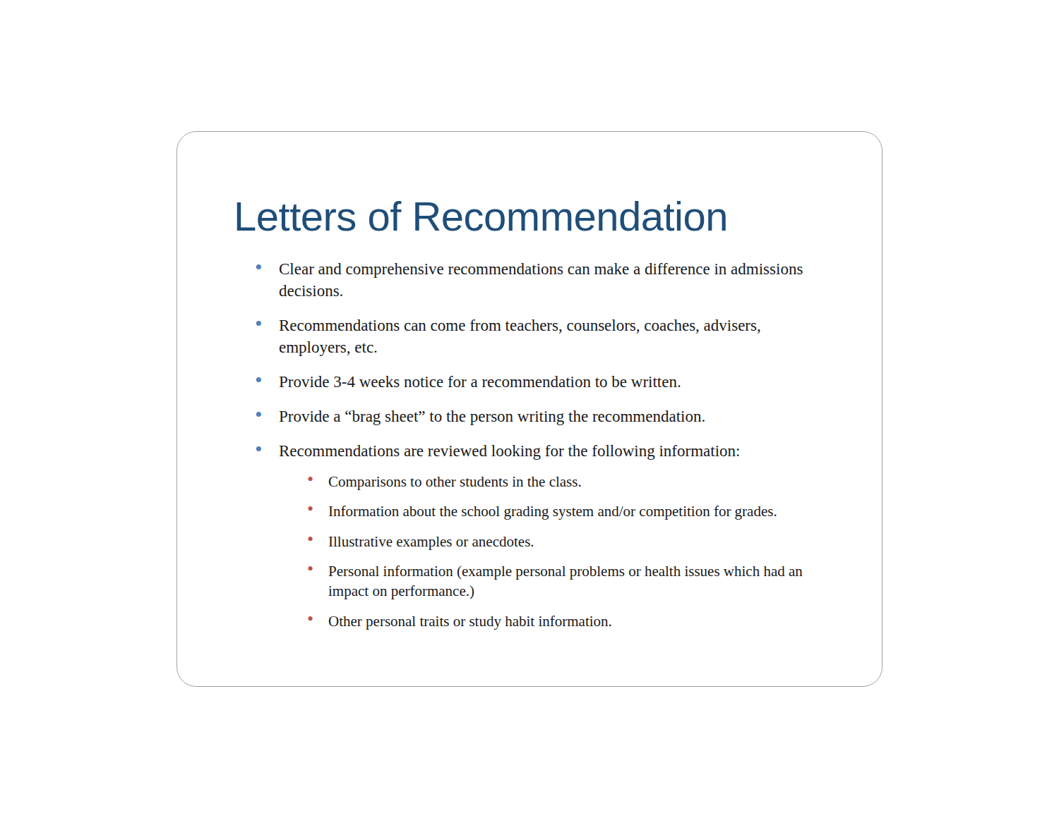Letters of Recommendation
Clear and comprehensive recommendations can make a difference in admissions decisions.
Recommendations can come from teachers, counselors, coaches, advisers, employers, etc.
Provide 3-4 weeks notice for a recommendation to be written.
Provide a “brag sheet” to the person writing the recommendation.
Recommendations are reviewed looking for the following information:
Comparisons to other students in the class.
Information about the school grading system and/or competition for grades.
Illustrative examples or anecdotes.
Personal information (example personal problems or health issues which had an impact on performance.)
Other personal traits or study habit information.